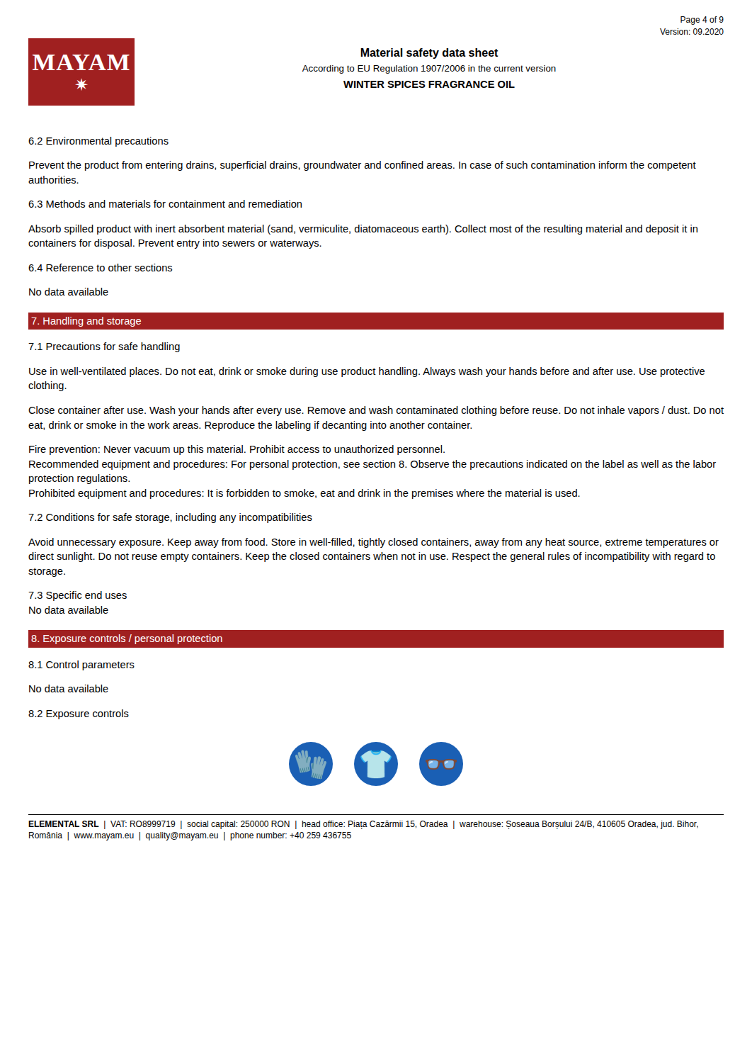Page 4 of 9
Version: 09.2020
MAYAM ✷
Material safety data sheet
According to EU Regulation 1907/2006 in the current version
WINTER SPICES FRAGRANCE OIL
6.2 Environmental precautions
Prevent the product from entering drains, superficial drains, groundwater and confined areas. In case of such contamination inform the competent authorities.
6.3 Methods and materials for containment and remediation
Absorb spilled product with inert absorbent material (sand, vermiculite, diatomaceous earth). Collect most of the resulting material and deposit it in containers for disposal. Prevent entry into sewers or waterways.
6.4 Reference to other sections
No data available
7. Handling and storage
7.1 Precautions for safe handling
Use in well-ventilated places. Do not eat, drink or smoke during use product handling. Always wash your hands before and after use. Use protective clothing.
Close container after use. Wash your hands after every use. Remove and wash contaminated clothing before reuse. Do not inhale vapors / dust. Do not eat, drink or smoke in the work areas. Reproduce the labeling if decanting into another container.
Fire prevention: Never vacuum up this material. Prohibit access to unauthorized personnel.
Recommended equipment and procedures: For personal protection, see section 8. Observe the precautions indicated on the label as well as the labor protection regulations.
Prohibited equipment and procedures: It is forbidden to smoke, eat and drink in the premises where the material is used.
7.2 Conditions for safe storage, including any incompatibilities
Avoid unnecessary exposure. Keep away from food. Store in well-filled, tightly closed containers, away from any heat source, extreme temperatures or direct sunlight. Do not reuse empty containers. Keep the closed containers when not in use. Respect the general rules of incompatibility with regard to storage.
7.3 Specific end uses
No data available
8. Exposure controls / personal protection
8.1 Control parameters
No data available
8.2 Exposure controls
🧤
👕
👓
ELEMENTAL SRL | VAT: RO8999719 | social capital: 250000 RON | head office: Piața Cazărmii 15, Oradea | warehouse: Șoseaua Borșului 24/B, 410605 Oradea, jud. Bihor, România | www.mayam.eu | quality@mayam.eu | phone number: +40 259 436755